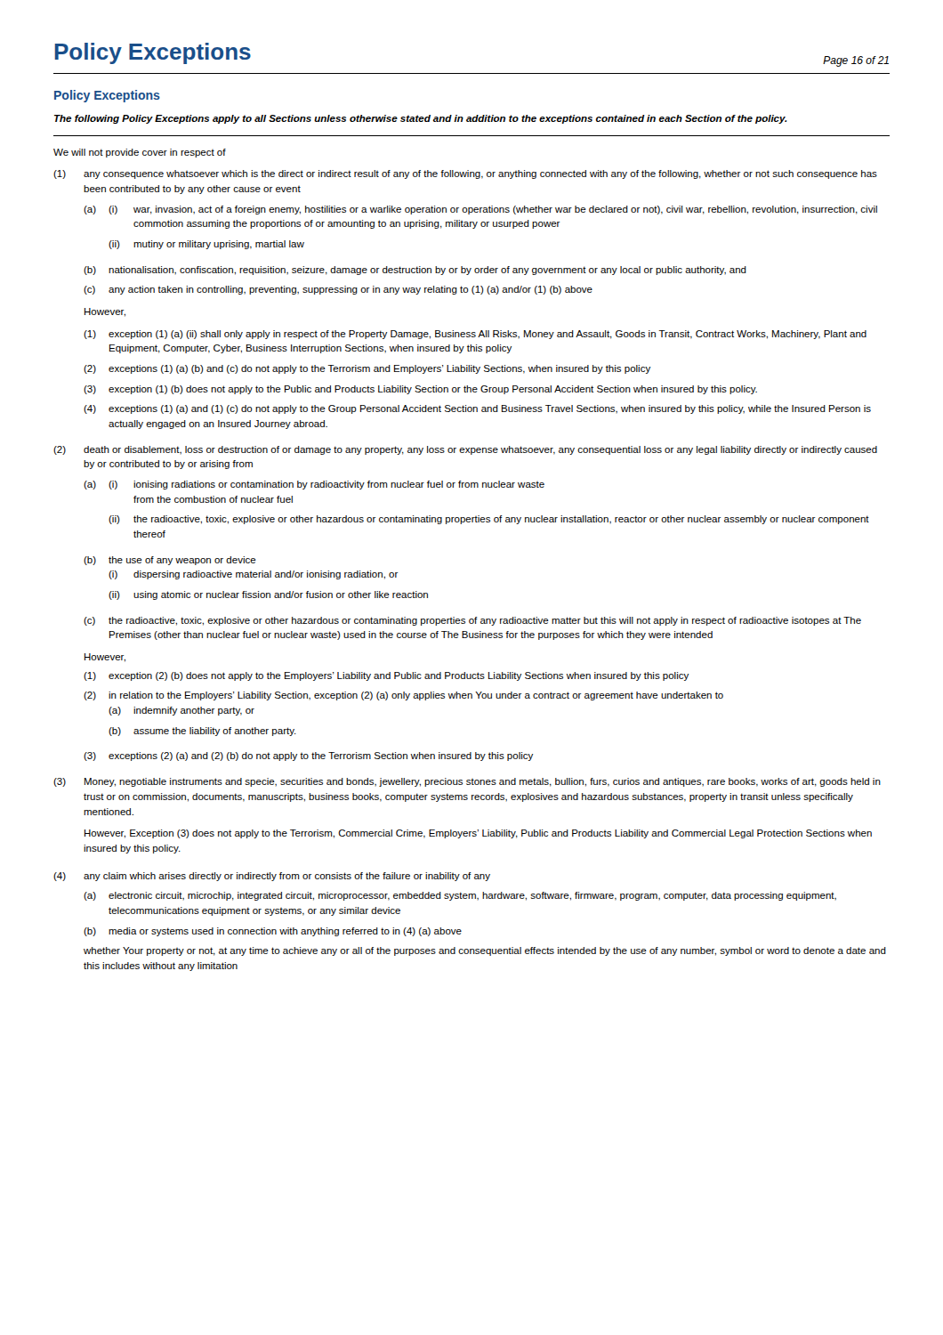Policy Exceptions
Page 16 of 21
Policy Exceptions
The following Policy Exceptions apply to all Sections unless otherwise stated and in addition to the exceptions contained in each Section of the policy.
We will not provide cover in respect of
(1)
any consequence whatsoever which is the direct or indirect result of any of the following, or anything connected with any of the following, whether or not such consequence has been contributed to by any other cause or event
(a)
(i)
war, invasion, act of a foreign enemy, hostilities or a warlike operation or operations (whether war be declared or not), civil war, rebellion, revolution, insurrection, civil commotion assuming the proportions of or amounting to an uprising, military or usurped power
(ii)
mutiny or military uprising, martial law
(b)
nationalisation, confiscation, requisition, seizure, damage or destruction by or by order of any government or any local or public authority, and
(c)
any action taken in controlling, preventing, suppressing or in any way relating to (1) (a) and/or (1) (b) above
However,
(1)
exception (1) (a) (ii) shall only apply in respect of the Property Damage, Business All Risks, Money and Assault, Goods in Transit, Contract Works, Machinery, Plant and Equipment, Computer, Cyber, Business Interruption Sections, when insured by this policy
(2)
exceptions (1) (a) (b) and (c) do not apply to the Terrorism and Employers’ Liability Sections, when insured by this policy
(3)
exception (1) (b) does not apply to the Public and Products Liability Section or the Group Personal Accident Section when insured by this policy.
(4)
exceptions (1) (a) and (1) (c) do not apply to the Group Personal Accident Section and Business Travel Sections, when insured by this policy, while the Insured Person is actually engaged on an Insured Journey abroad.
(2)
death or disablement, loss or destruction of or damage to any property, any loss or expense whatsoever, any consequential loss or any legal liability directly or indirectly caused by or contributed to by or arising from
(a)
(i)
ionising radiations or contamination by radioactivity from nuclear fuel or from nuclear waste
from the combustion of nuclear fuel
(ii)
the radioactive, toxic, explosive or other hazardous or contaminating properties of any nuclear installation, reactor or other nuclear assembly or nuclear component thereof
(b)
the use of any weapon or device
(i)
dispersing radioactive material and/or ionising radiation, or
(ii)
using atomic or nuclear fission and/or fusion or other like reaction
(c)
the radioactive, toxic, explosive or other hazardous or contaminating properties of any radioactive matter but this will not apply in respect of radioactive isotopes at The Premises (other than nuclear fuel or nuclear waste) used in the course of The Business for the purposes for which they were intended
However,
(1)
exception (2) (b) does not apply to the Employers’ Liability and Public and Products Liability Sections when insured by this policy
(2)
in relation to the Employers’ Liability Section, exception (2) (a) only applies when You under a contract or agreement have undertaken to
(a)
indemnify another party, or
(b)
assume the liability of another party.
(3)
exceptions (2) (a) and (2) (b) do not apply to the Terrorism Section when insured by this policy
(3)
Money, negotiable instruments and specie, securities and bonds, jewellery, precious stones and metals, bullion, furs, curios and antiques, rare books, works of art, goods held in trust or on commission, documents, manuscripts, business books, computer systems records, explosives and hazardous substances, property in transit unless specifically mentioned.
However, Exception (3) does not apply to the Terrorism, Commercial Crime, Employers’ Liability, Public and Products Liability and Commercial Legal Protection Sections when insured by this policy.
(4)
any claim which arises directly or indirectly from or consists of the failure or inability of any
(a)
electronic circuit, microchip, integrated circuit, microprocessor, embedded system, hardware, software, firmware, program, computer, data processing equipment, telecommunications equipment or systems, or any similar device
(b)
media or systems used in connection with anything referred to in (4) (a) above
whether Your property or not, at any time to achieve any or all of the purposes and consequential effects intended by the use of any number, symbol or word to denote a date and this includes without any limitation